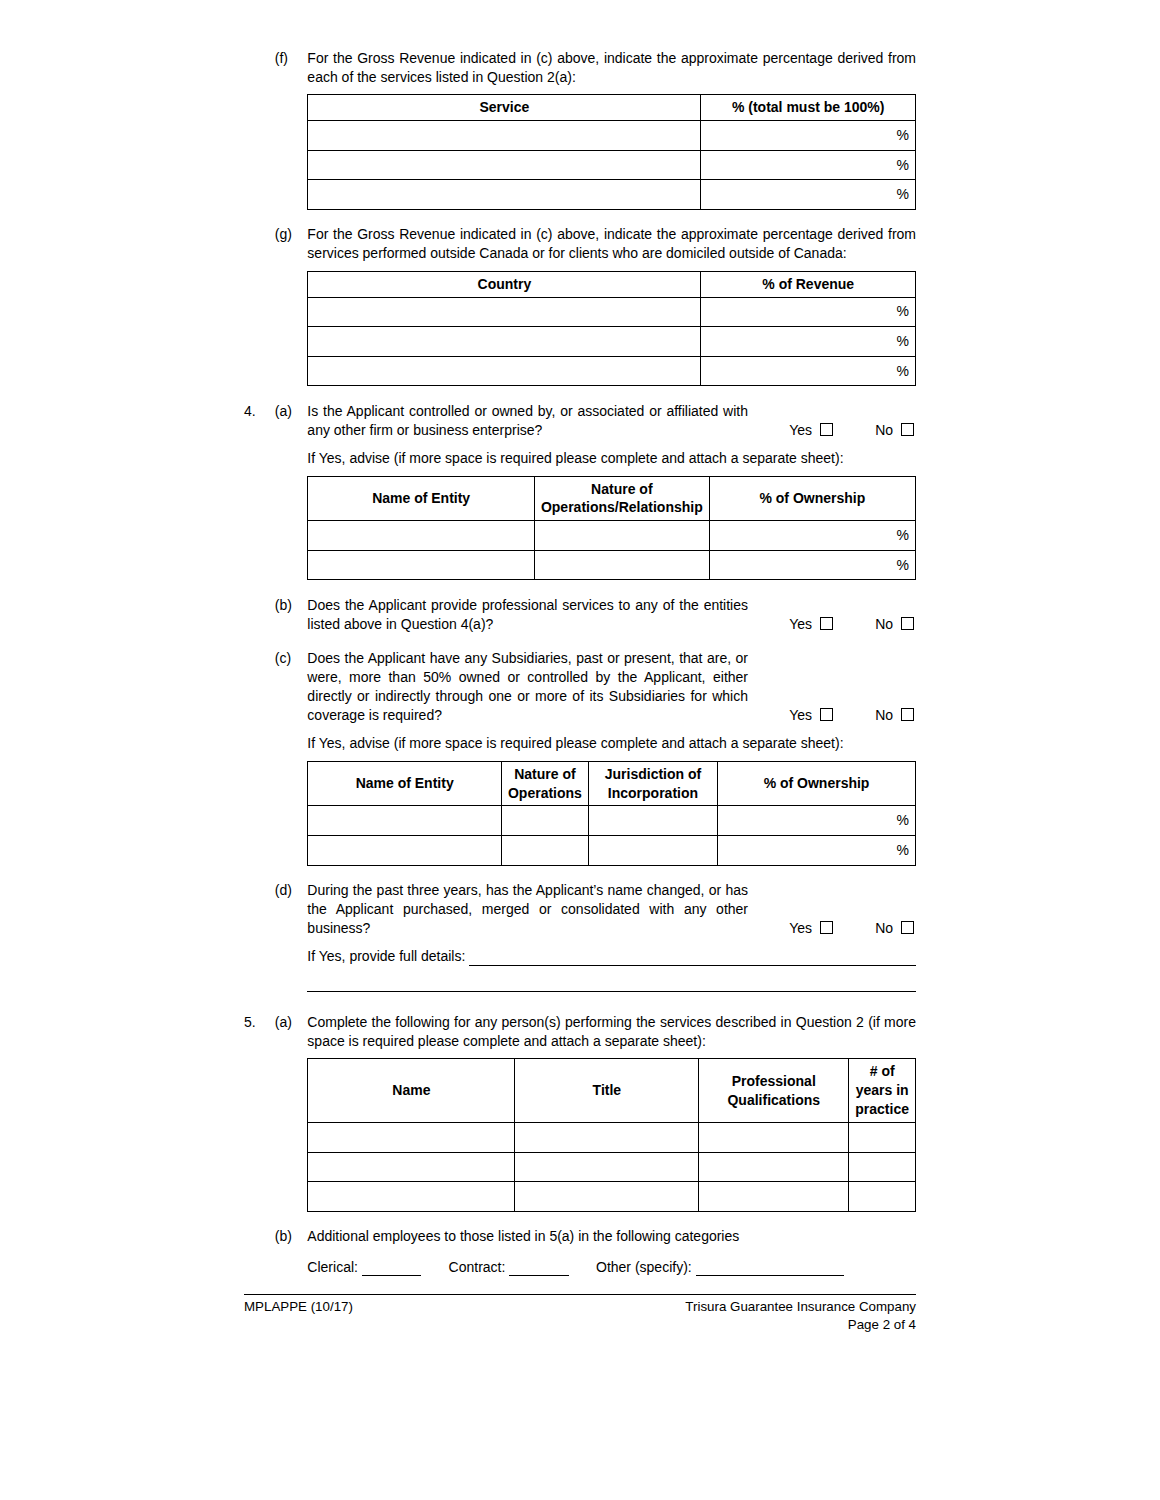(f)
For the Gross Revenue indicated in (c) above, indicate the approximate percentage derived from each of the services listed in Question 2(a):
| Service | % (total must be 100%) |
| --- | --- |
| | % |
| | % |
| | % |
(g)
For the Gross Revenue indicated in (c) above, indicate the approximate percentage derived from services performed outside Canada or for clients who are domiciled outside of Canada:
| Country | % of Revenue |
| --- | --- |
| | % |
| | % |
| | % |
4.
(a)
Is the Applicant controlled or owned by, or associated or affiliated with any other firm or business enterprise?
Yes No
If Yes, advise (if more space is required please complete and attach a separate sheet):
| Name of Entity | Nature of Operations/Relationship | % of Ownership |
| --- | --- | --- |
| | | % |
| | | % |
(b)
Does the Applicant provide professional services to any of the entities listed above in Question 4(a)?
Yes No
(c)
Does the Applicant have any Subsidiaries, past or present, that are, or were, more than 50% owned or controlled by the Applicant, either directly or indirectly through one or more of its Subsidiaries for which coverage is required?
Yes No
If Yes, advise (if more space is required please complete and attach a separate sheet):
| Name of Entity | Nature of Operations | Jurisdiction of Incorporation | % of Ownership |
| --- | --- | --- | --- |
| | | | % |
| | | | % |
(d)
During the past three years, has the Applicant’s name changed, or has the Applicant purchased, merged or consolidated with any other business?
Yes No
If Yes, provide full details:
5.
(a)
Complete the following for any person(s) performing the services described in Question 2 (if more space is required please complete and attach a separate sheet):
| Name | Title | Professional Qualifications | # of years in practice |
| --- | --- | --- | --- |
(b)
Additional employees to those listed in 5(a) in the following categories
Clerical: Contract: Other (specify):
MPLAPPE (10/17)
Trisura Guarantee Insurance Company
Page 2 of 4